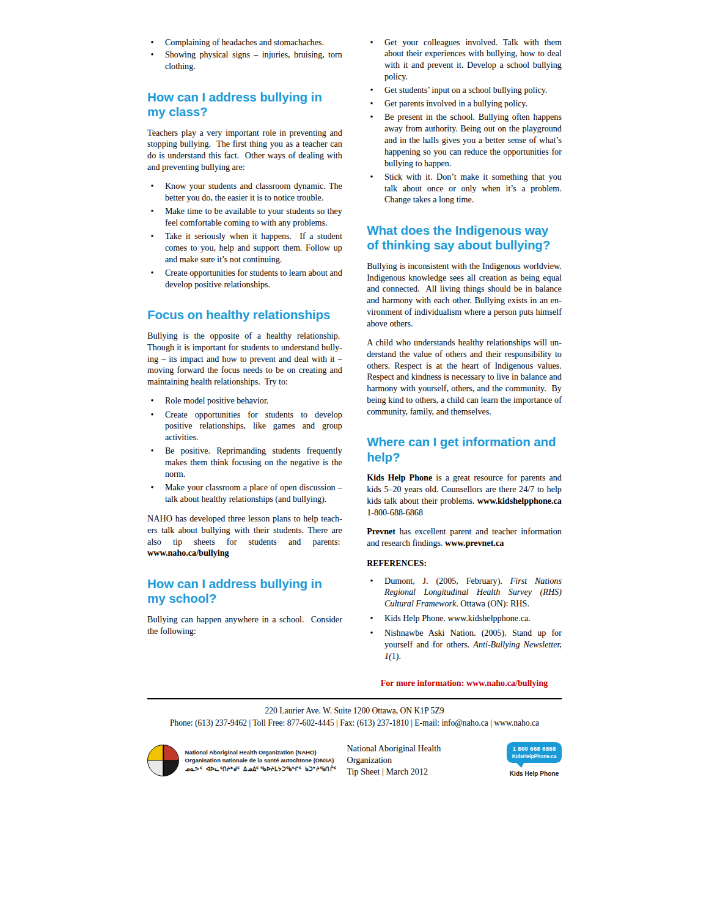Complaining of headaches and stomachaches.
Showing physical signs – injuries, bruising, torn clothing.
How can I address bullying in my class?
Teachers play a very important role in preventing and stopping bullying. The first thing you as a teacher can do is understand this fact. Other ways of dealing with and preventing bullying are:
Know your students and classroom dynamic. The better you do, the easier it is to notice trouble.
Make time to be available to your students so they feel comfortable coming to with any problems.
Take it seriously when it happens. If a student comes to you, help and support them. Follow up and make sure it’s not continuing.
Create opportunities for students to learn about and develop positive relationships.
Focus on healthy relationships
Bullying is the opposite of a healthy relationship. Though it is important for students to understand bullying – its impact and how to prevent and deal with it – moving forward the focus needs to be on creating and maintaining health relationships. Try to:
Role model positive behavior.
Create opportunities for students to develop positive relationships, like games and group activities.
Be positive. Reprimanding students frequently makes them think focusing on the negative is the norm.
Make your classroom a place of open discussion – talk about healthy relationships (and bullying).
NAHO has developed three lesson plans to help teachers talk about bullying with their students. There are also tip sheets for students and parents: www.naho.ca/bullying
How can I address bullying in my school?
Bullying can happen anywhere in a school. Consider the following:
Get your colleagues involved. Talk with them about their experiences with bullying, how to deal with it and prevent it. Develop a school bullying policy.
Get students’ input on a school bullying policy.
Get parents involved in a bullying policy.
Be present in the school. Bullying often happens away from authority. Being out on the playground and in the halls gives you a better sense of what’s happening so you can reduce the opportunities for bullying to happen.
Stick with it. Don’t make it something that you talk about once or only when it’s a problem. Change takes a long time.
What does the Indigenous way of thinking say about bullying?
Bullying is inconsistent with the Indigenous worldview. Indigenous knowledge sees all creation as being equal and connected. All living things should be in balance and harmony with each other. Bullying exists in an environment of individualism where a person puts himself above others.
A child who understands healthy relationships will understand the value of others and their responsibility to others. Respect is at the heart of Indigenous values. Respect and kindness is necessary to live in balance and harmony with yourself, others, and the community. By being kind to others, a child can learn the importance of community, family, and themselves.
Where can I get information and help?
Kids Help Phone is a great resource for parents and kids 5–20 years old. Counsellors are there 24/7 to help kids talk about their problems. www.kidshelpphone.ca 1-800-688-6868
Prevnet has excellent parent and teacher information and research findings. www.prevnet.ca
REFERENCES:
Dumont, J. (2005, February). First Nations Regional Longitudinal Health Survey (RHS) Cultural Framework. Ottawa (ON): RHS.
Kids Help Phone. www.kidshelpphone.ca.
Nishnawbe Aski Nation. (2005). Stand up for yourself and for others. Anti-Bullying Newsletter, 1(1).
For more information: www.naho.ca/bullying
220 Laurier Ave. W. Suite 1200 Ottawa, ON K1P 5Z9
Phone: (613) 237-9462 | Toll Free: 877-602-4445 | Fax: (613) 237-1810 | E-mail: info@naho.ca | www.naho.ca
National Aboriginal Health Organization (NAHO)
Organisation nationale de la santé autochtone (ONSA)
ᓄᓇᕗᑦ ᐊᐅᓚᑦᑎᔨᒃᑯᑦ ᐃᓄᐃᑦ ᖃᐅᔨᒪᔭᑐᖃᖏᑦ ᑲᑐᔾᔨᖃᑎᒌᑦ
National Aboriginal Health Organization
Tip Sheet | March 2012
1 800 668 6868
KidsHelpPhone.ca
Kids Help Phone